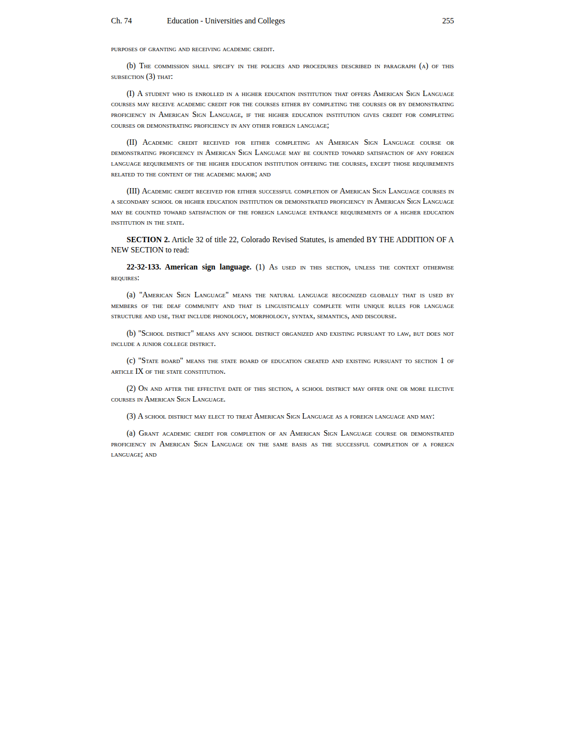Ch. 74 Education - Universities and Colleges 255
purposes of granting and receiving academic credit.
(b) The commission shall specify in the policies and procedures described in paragraph (a) of this subsection (3) that:
(I) A student who is enrolled in a higher education institution that offers American Sign Language courses may receive academic credit for the courses either by completing the courses or by demonstrating proficiency in American Sign Language, if the higher education institution gives credit for completing courses or demonstrating proficiency in any other foreign language;
(II) Academic credit received for either completing an American Sign Language course or demonstrating proficiency in American Sign Language may be counted toward satisfaction of any foreign language requirements of the higher education institution offering the courses, except those requirements related to the content of the academic major; and
(III) Academic credit received for either successful completion of American Sign Language courses in a secondary school or higher education institution or demonstrated proficiency in American Sign Language may be counted toward satisfaction of the foreign language entrance requirements of a higher education institution in the state.
SECTION 2. Article 32 of title 22, Colorado Revised Statutes, is amended BY THE ADDITION OF A NEW SECTION to read:
22-32-133. American sign language. (1) As used in this section, unless the context otherwise requires:
(a) "American Sign Language" means the natural language recognized globally that is used by members of the deaf community and that is linguistically complete with unique rules for language structure and use, that include phonology, morphology, syntax, semantics, and discourse.
(b) "School district" means any school district organized and existing pursuant to law, but does not include a junior college district.
(c) "State board" means the state board of education created and existing pursuant to section 1 of article IX of the state constitution.
(2) On and after the effective date of this section, a school district may offer one or more elective courses in American Sign Language.
(3) A school district may elect to treat American Sign Language as a foreign language and may:
(a) Grant academic credit for completion of an American Sign Language course or demonstrated proficiency in American Sign Language on the same basis as the successful completion of a foreign language; and